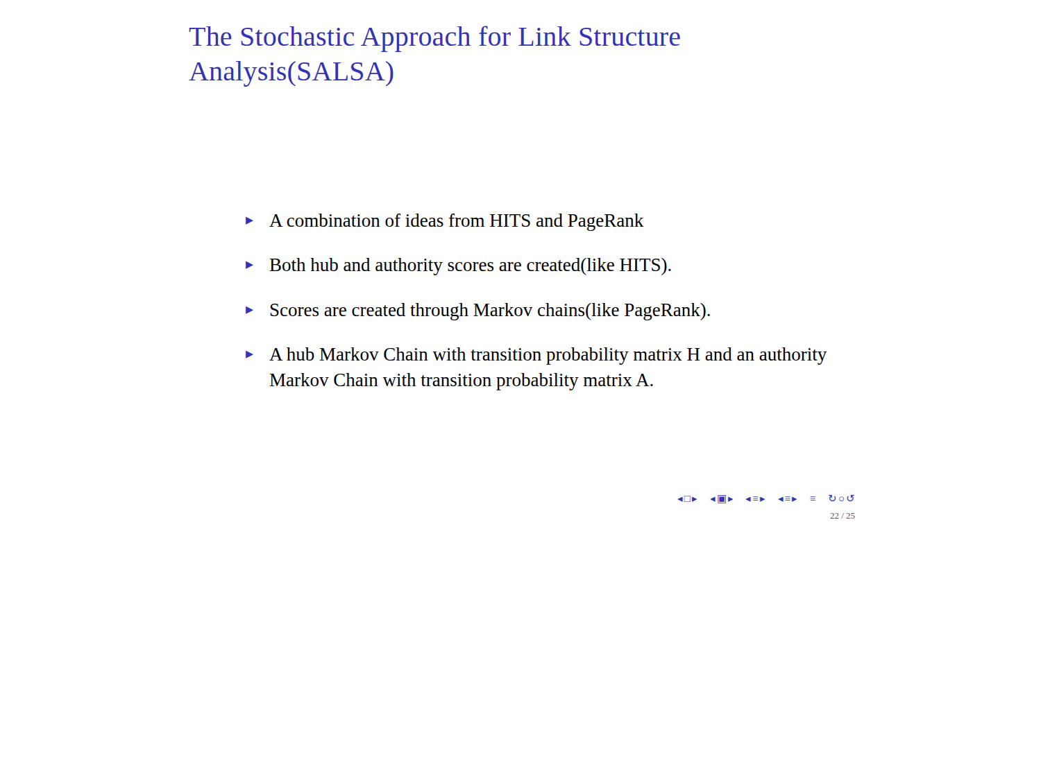The Stochastic Approach for Link Structure
Analysis(SALSA)
A combination of ideas from HITS and PageRank
Both hub and authority scores are created(like HITS).
Scores are created through Markov chains(like PageRank).
A hub Markov Chain with transition probability matrix H and an authority Markov Chain with transition probability matrix A.
◂□▸ ◂▣▸ ◂≡▸ ◂≡▸ ≡ ↻○↺
22 / 25